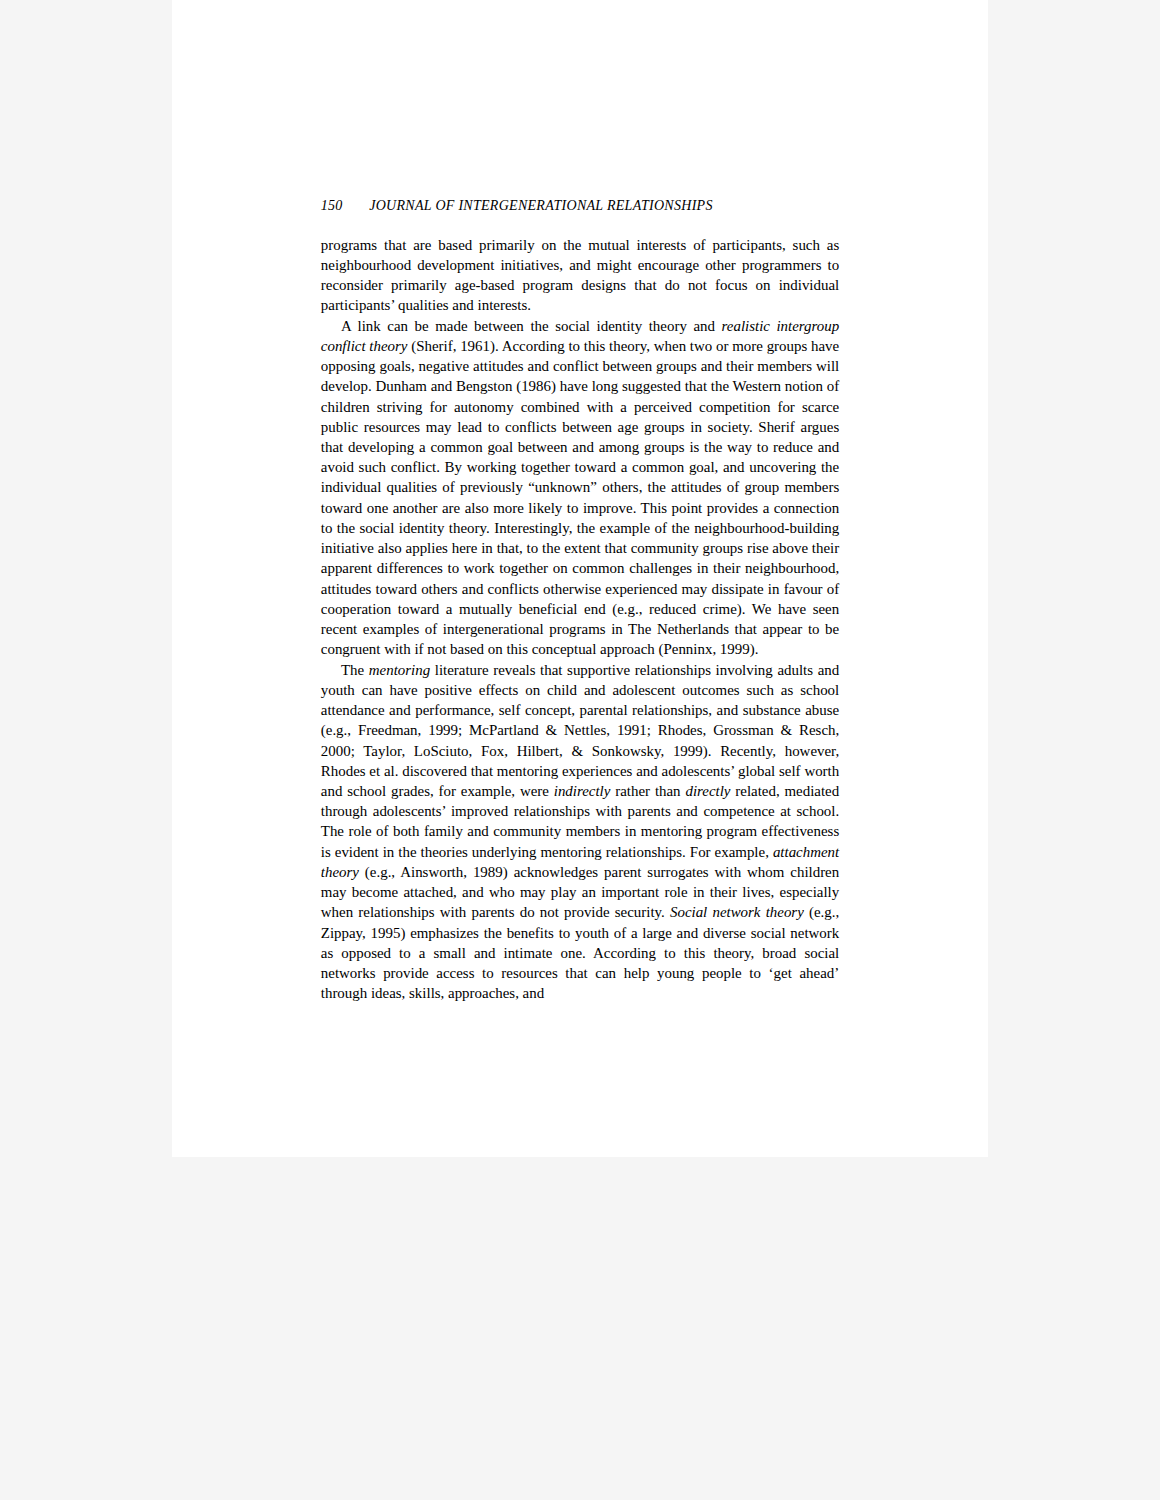150 JOURNAL OF INTERGENERATIONAL RELATIONSHIPS
programs that are based primarily on the mutual interests of participants, such as neighbourhood development initiatives, and might encourage other programmers to reconsider primarily age-based program designs that do not focus on individual participants’ qualities and interests.
A link can be made between the social identity theory and realistic intergroup conflict theory (Sherif, 1961). According to this theory, when two or more groups have opposing goals, negative attitudes and conflict between groups and their members will develop. Dunham and Bengston (1986) have long suggested that the Western notion of children striving for autonomy combined with a perceived competition for scarce public resources may lead to conflicts between age groups in society. Sherif argues that developing a common goal between and among groups is the way to reduce and avoid such conflict. By working together toward a common goal, and uncovering the individual qualities of previously “unknown” others, the attitudes of group members toward one another are also more likely to improve. This point provides a connection to the social identity theory. Interestingly, the example of the neighbourhood-building initiative also applies here in that, to the extent that community groups rise above their apparent differences to work together on common challenges in their neighbourhood, attitudes toward others and conflicts otherwise experienced may dissipate in favour of cooperation toward a mutually beneficial end (e.g., reduced crime). We have seen recent examples of intergenerational programs in The Netherlands that appear to be congruent with if not based on this conceptual approach (Penninx, 1999).
The mentoring literature reveals that supportive relationships involving adults and youth can have positive effects on child and adolescent outcomes such as school attendance and performance, self concept, parental relationships, and substance abuse (e.g., Freedman, 1999; McPartland & Nettles, 1991; Rhodes, Grossman & Resch, 2000; Taylor, LoSciuto, Fox, Hilbert, & Sonkowsky, 1999). Recently, however, Rhodes et al. discovered that mentoring experiences and adolescents’ global self worth and school grades, for example, were indirectly rather than directly related, mediated through adolescents’ improved relationships with parents and competence at school. The role of both family and community members in mentoring program effectiveness is evident in the theories underlying mentoring relationships. For example, attachment theory (e.g., Ainsworth, 1989) acknowledges parent surrogates with whom children may become attached, and who may play an important role in their lives, especially when relationships with parents do not provide security. Social network theory (e.g., Zippay, 1995) emphasizes the benefits to youth of a large and diverse social network as opposed to a small and intimate one. According to this theory, broad social networks provide access to resources that can help young people to ‘get ahead’ through ideas, skills, approaches, and